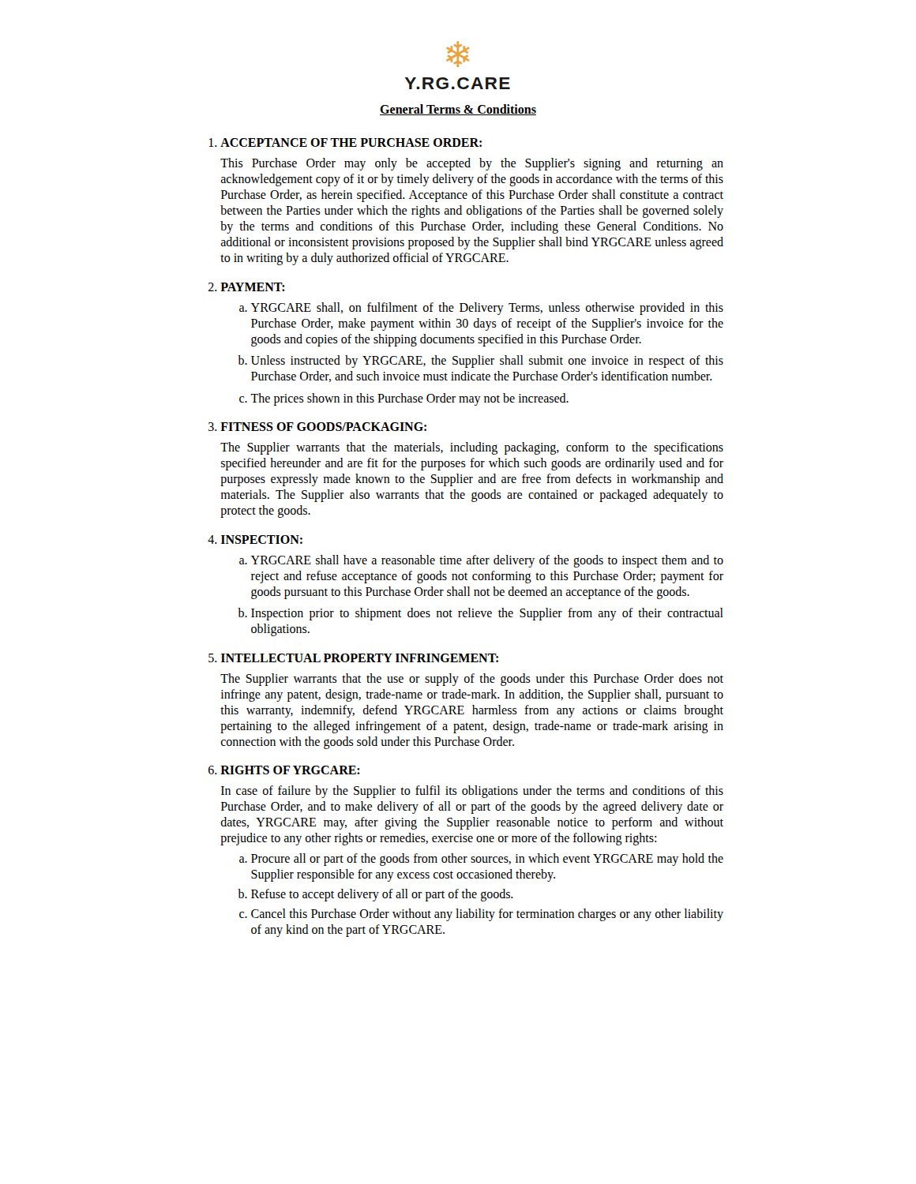❄
Y.RG.CARE
General Terms & Conditions
Acceptance of the Purchase Order:
This Purchase Order may only be accepted by the Supplier's signing and returning an acknowledgement copy of it or by timely delivery of the goods in accordance with the terms of this Purchase Order, as herein specified. Acceptance of this Purchase Order shall constitute a contract between the Parties under which the rights and obligations of the Parties shall be governed solely by the terms and conditions of this Purchase Order, including these General Conditions. No additional or inconsistent provisions proposed by the Supplier shall bind YRGCARE unless agreed to in writing by a duly authorized official of YRGCARE.
Payment:
YRGCARE shall, on fulfilment of the Delivery Terms, unless otherwise provided in this Purchase Order, make payment within 30 days of receipt of the Supplier's invoice for the goods and copies of the shipping documents specified in this Purchase Order.
Unless instructed by YRGCARE, the Supplier shall submit one invoice in respect of this Purchase Order, and such invoice must indicate the Purchase Order's identification number.
The prices shown in this Purchase Order may not be increased.
Fitness of Goods/Packaging:
The Supplier warrants that the materials, including packaging, conform to the specifications specified hereunder and are fit for the purposes for which such goods are ordinarily used and for purposes expressly made known to the Supplier and are free from defects in workmanship and materials. The Supplier also warrants that the goods are contained or packaged adequately to protect the goods.
Inspection:
YRGCARE shall have a reasonable time after delivery of the goods to inspect them and to reject and refuse acceptance of goods not conforming to this Purchase Order; payment for goods pursuant to this Purchase Order shall not be deemed an acceptance of the goods.
Inspection prior to shipment does not relieve the Supplier from any of their contractual obligations.
Intellectual Property Infringement:
The Supplier warrants that the use or supply of the goods under this Purchase Order does not infringe any patent, design, trade-name or trade-mark. In addition, the Supplier shall, pursuant to this warranty, indemnify, defend YRGCARE harmless from any actions or claims brought pertaining to the alleged infringement of a patent, design, trade-name or trade-mark arising in connection with the goods sold under this Purchase Order.
Rights of YRGCARE:
In case of failure by the Supplier to fulfil its obligations under the terms and conditions of this Purchase Order, and to make delivery of all or part of the goods by the agreed delivery date or dates, YRGCARE may, after giving the Supplier reasonable notice to perform and without prejudice to any other rights or remedies, exercise one or more of the following rights:
Procure all or part of the goods from other sources, in which event YRGCARE may hold the Supplier responsible for any excess cost occasioned thereby.
Refuse to accept delivery of all or part of the goods.
Cancel this Purchase Order without any liability for termination charges or any other liability of any kind on the part of YRGCARE.